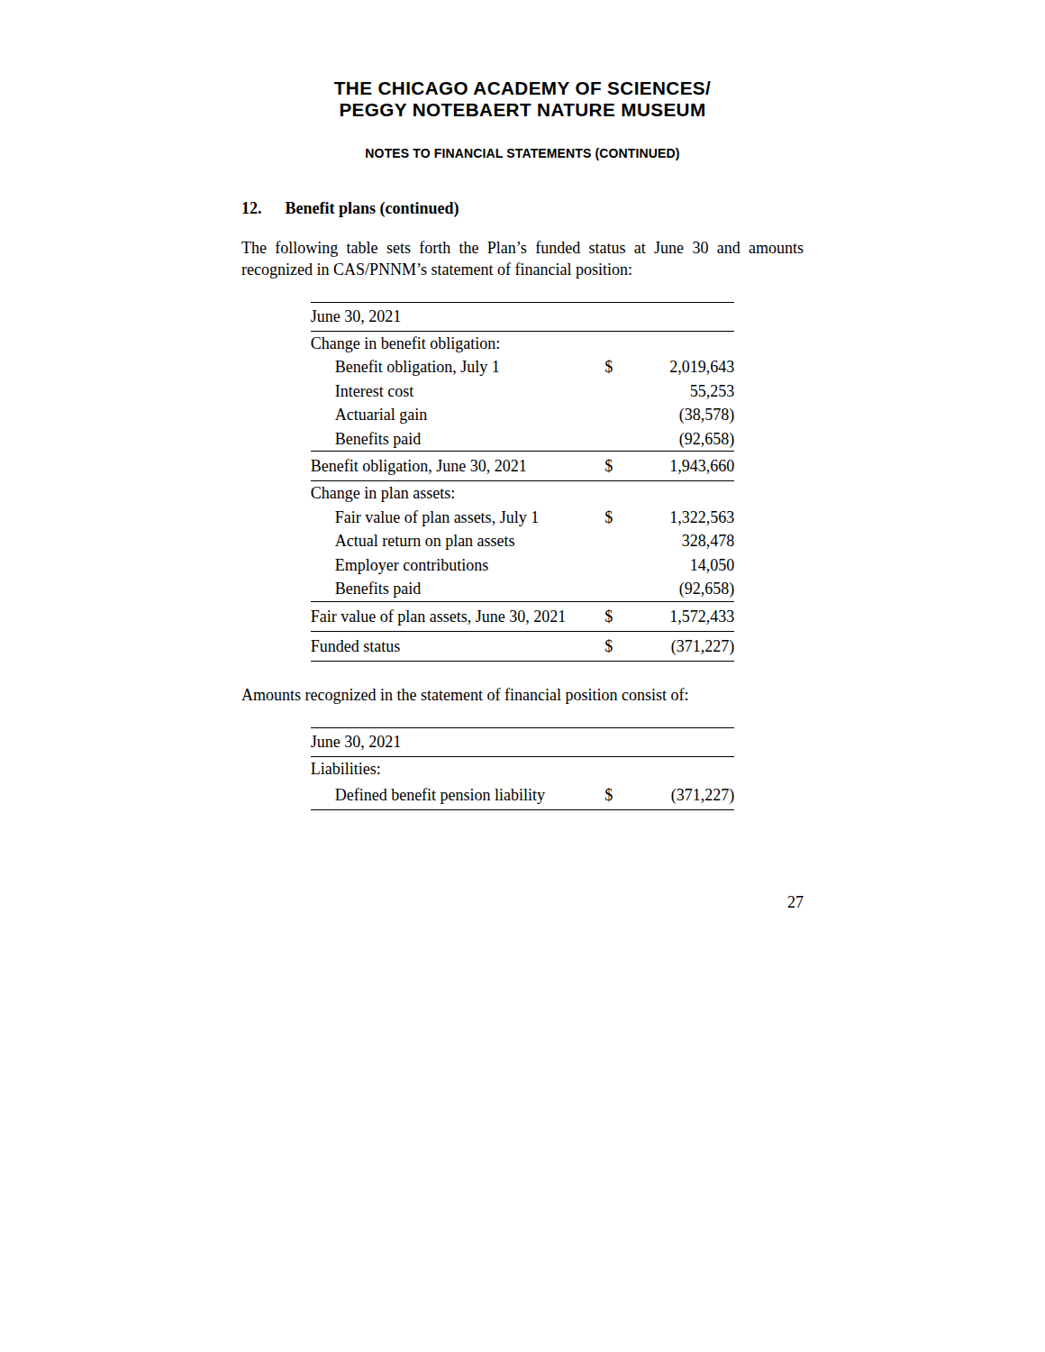The Chicago Academy of Sciences/ Peggy Notebaert Nature Museum
NOTES TO FINANCIAL STATEMENTS (CONTINUED)
12. Benefit plans (continued)
The following table sets forth the Plan’s funded status at June 30 and amounts recognized in CAS/PNNM’s statement of financial position:
| June 30, 2021 | | |
| Change in benefit obligation: | | |
| Benefit obligation, July 1 | $ | 2,019,643 |
| Interest cost | | 55,253 |
| Actuarial gain | | (38,578) |
| Benefits paid | | (92,658) |
| Benefit obligation, June 30, 2021 | $ | 1,943,660 |
| Change in plan assets: | | |
| Fair value of plan assets, July 1 | $ | 1,322,563 |
| Actual return on plan assets | | 328,478 |
| Employer contributions | | 14,050 |
| Benefits paid | | (92,658) |
| Fair value of plan assets, June 30, 2021 | $ | 1,572,433 |
| Funded status | $ | (371,227) |
Amounts recognized in the statement of financial position consist of:
| June 30, 2021 | | |
| Liabilities: | | |
| Defined benefit pension liability | $ | (371,227) |
27